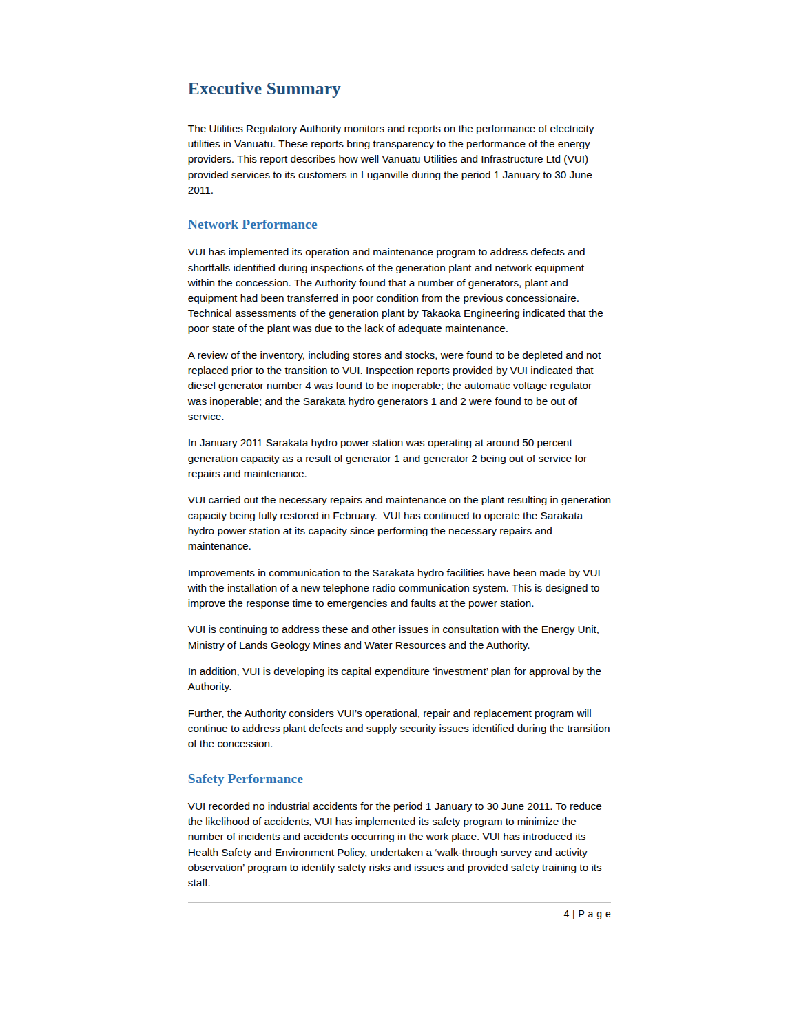Executive Summary
The Utilities Regulatory Authority monitors and reports on the performance of electricity utilities in Vanuatu. These reports bring transparency to the performance of the energy providers. This report describes how well Vanuatu Utilities and Infrastructure Ltd (VUI) provided services to its customers in Luganville during the period 1 January to 30 June 2011.
Network Performance
VUI has implemented its operation and maintenance program to address defects and shortfalls identified during inspections of the generation plant and network equipment within the concession. The Authority found that a number of generators, plant and equipment had been transferred in poor condition from the previous concessionaire. Technical assessments of the generation plant by Takaoka Engineering indicated that the poor state of the plant was due to the lack of adequate maintenance.
A review of the inventory, including stores and stocks, were found to be depleted and not replaced prior to the transition to VUI. Inspection reports provided by VUI indicated that diesel generator number 4 was found to be inoperable; the automatic voltage regulator was inoperable; and the Sarakata hydro generators 1 and 2 were found to be out of service.
In January 2011 Sarakata hydro power station was operating at around 50 percent generation capacity as a result of generator 1 and generator 2 being out of service for repairs and maintenance.
VUI carried out the necessary repairs and maintenance on the plant resulting in generation capacity being fully restored in February. VUI has continued to operate the Sarakata hydro power station at its capacity since performing the necessary repairs and maintenance.
Improvements in communication to the Sarakata hydro facilities have been made by VUI with the installation of a new telephone radio communication system. This is designed to improve the response time to emergencies and faults at the power station.
VUI is continuing to address these and other issues in consultation with the Energy Unit, Ministry of Lands Geology Mines and Water Resources and the Authority.
In addition, VUI is developing its capital expenditure ‘investment’ plan for approval by the Authority.
Further, the Authority considers VUI’s operational, repair and replacement program will continue to address plant defects and supply security issues identified during the transition of the concession.
Safety Performance
VUI recorded no industrial accidents for the period 1 January to 30 June 2011. To reduce the likelihood of accidents, VUI has implemented its safety program to minimize the number of incidents and accidents occurring in the work place. VUI has introduced its Health Safety and Environment Policy, undertaken a ‘walk-through survey and activity observation’ program to identify safety risks and issues and provided safety training to its staff.
4 | P a g e